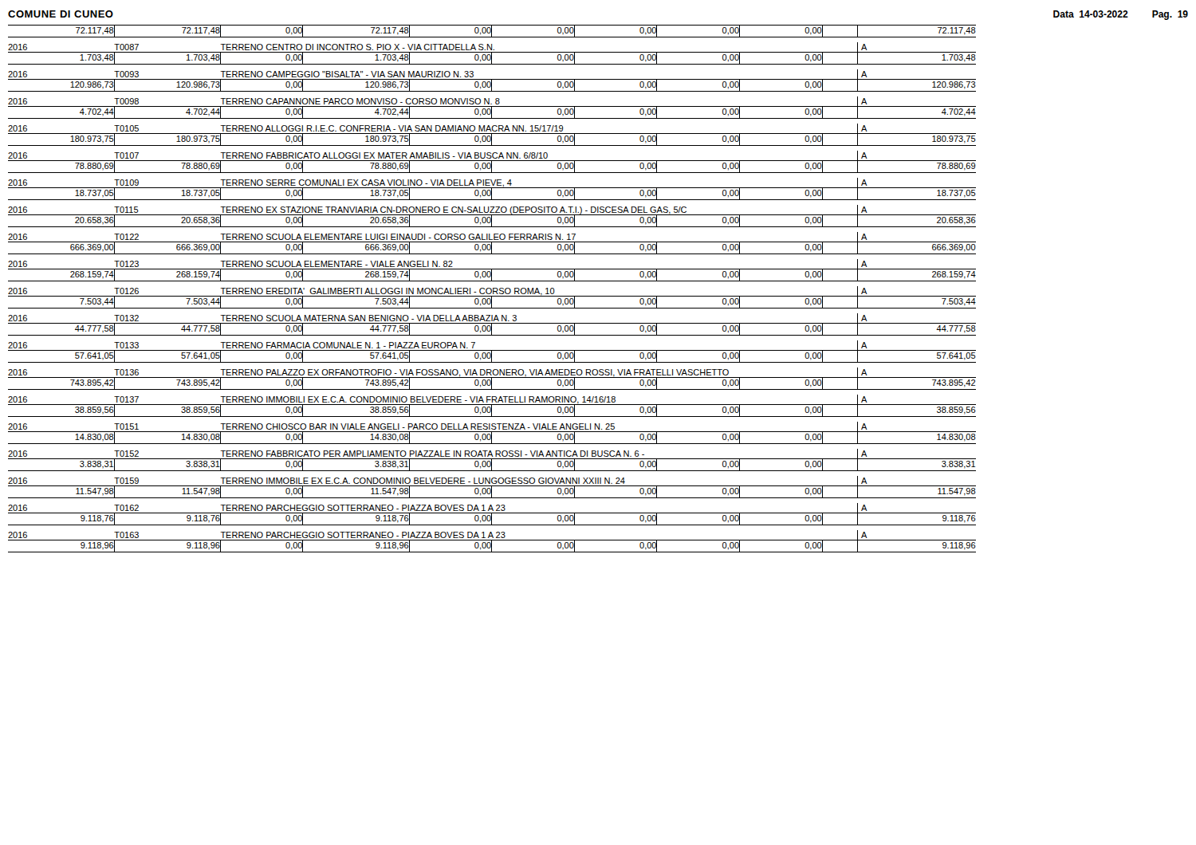COMUNE DI CUNEO
Data 14-03-2022 Pag. 19
| 72.117,48 | 72.117,48 | 0,00 | 72.117,48 | 0,00 | 0,00 | 0,00 | 0,00 | 0,00 | | 72.117,48 |
| 2016 | T0087 | TERRENO CENTRO DI INCONTRO S. PIO X - VIA CITTADELLA S.N. | A | |
| 1.703,48 | 1.703,48 | 0,00 | 1.703,48 | 0,00 | 0,00 | 0,00 | 0,00 | 0,00 | | 1.703,48 |
| 2016 | T0093 | TERRENO CAMPEGGIO "BISALTA" - VIA SAN MAURIZIO N. 33 | A | |
| 120.986,73 | 120.986,73 | 0,00 | 120.986,73 | 0,00 | 0,00 | 0,00 | 0,00 | 0,00 | | 120.986,73 |
| 2016 | T0098 | TERRENO CAPANNONE PARCO MONVISO - CORSO MONVISO N. 8 | A | |
| 4.702,44 | 4.702,44 | 0,00 | 4.702,44 | 0,00 | 0,00 | 0,00 | 0,00 | 0,00 | | 4.702,44 |
| 2016 | T0105 | TERRENO ALLOGGI R.I.E.C. CONFRERIA - VIA SAN DAMIANO MACRA NN. 15/17/19 | A | |
| 180.973,75 | 180.973,75 | 0,00 | 180.973,75 | 0,00 | 0,00 | 0,00 | 0,00 | 0,00 | | 180.973,75 |
| 2016 | T0107 | TERRENO FABBRICATO ALLOGGI EX MATER AMABILIS - VIA BUSCA NN. 6/8/10 | A | |
| 78.880,69 | 78.880,69 | 0,00 | 78.880,69 | 0,00 | 0,00 | 0,00 | 0,00 | 0,00 | | 78.880,69 |
| 2016 | T0109 | TERRENO SERRE COMUNALI EX CASA VIOLINO - VIA DELLA PIEVE, 4 | A | |
| 18.737,05 | 18.737,05 | 0,00 | 18.737,05 | 0,00 | 0,00 | 0,00 | 0,00 | 0,00 | | 18.737,05 |
| 2016 | T0115 | TERRENO EX STAZIONE TRANVIARIA CN-DRONERO E CN-SALUZZO (DEPOSITO A.T.I.) - DISCESA DEL GAS, 5/C | A | |
| 20.658,36 | 20.658,36 | 0,00 | 20.658,36 | 0,00 | 0,00 | 0,00 | 0,00 | 0,00 | | 20.658,36 |
| 2016 | T0122 | TERRENO SCUOLA ELEMENTARE LUIGI EINAUDI - CORSO GALILEO FERRARIS N. 17 | A | |
| 666.369,00 | 666.369,00 | 0,00 | 666.369,00 | 0,00 | 0,00 | 0,00 | 0,00 | 0,00 | | 666.369,00 |
| 2016 | T0123 | TERRENO SCUOLA ELEMENTARE - VIALE ANGELI N. 82 | A | |
| 268.159,74 | 268.159,74 | 0,00 | 268.159,74 | 0,00 | 0,00 | 0,00 | 0,00 | 0,00 | | 268.159,74 |
| 2016 | T0126 | TERRENO EREDITA' GALIMBERTI ALLOGGI IN MONCALIERI - CORSO ROMA, 10 | A | |
| 7.503,44 | 7.503,44 | 0,00 | 7.503,44 | 0,00 | 0,00 | 0,00 | 0,00 | 0,00 | | 7.503,44 |
| 2016 | T0132 | TERRENO SCUOLA MATERNA SAN BENIGNO - VIA DELLA ABBAZIA N. 3 | A | |
| 44.777,58 | 44.777,58 | 0,00 | 44.777,58 | 0,00 | 0,00 | 0,00 | 0,00 | 0,00 | | 44.777,58 |
| 2016 | T0133 | TERRENO FARMACIA COMUNALE N. 1 - PIAZZA EUROPA N. 7 | A | |
| 57.641,05 | 57.641,05 | 0,00 | 57.641,05 | 0,00 | 0,00 | 0,00 | 0,00 | 0,00 | | 57.641,05 |
| 2016 | T0136 | TERRENO PALAZZO EX ORFANOTROFIO - VIA FOSSANO, VIA DRONERO, VIA AMEDEO ROSSI, VIA FRATELLI VASCHETTO | A | |
| 743.895,42 | 743.895,42 | 0,00 | 743.895,42 | 0,00 | 0,00 | 0,00 | 0,00 | 0,00 | | 743.895,42 |
| 2016 | T0137 | TERRENO IMMOBILI EX E.C.A. CONDOMINIO BELVEDERE - VIA FRATELLI RAMORINO, 14/16/18 | A | |
| 38.859,56 | 38.859,56 | 0,00 | 38.859,56 | 0,00 | 0,00 | 0,00 | 0,00 | 0,00 | | 38.859,56 |
| 2016 | T0151 | TERRENO CHIOSCO BAR IN VIALE ANGELI - PARCO DELLA RESISTENZA - VIALE ANGELI N. 25 | A | |
| 14.830,08 | 14.830,08 | 0,00 | 14.830,08 | 0,00 | 0,00 | 0,00 | 0,00 | 0,00 | | 14.830,08 |
| 2016 | T0152 | TERRENO FABBRICATO PER AMPLIAMENTO PIAZZALE IN ROATA ROSSI - VIA ANTICA DI BUSCA N. 6 - | A | |
| 3.838,31 | 3.838,31 | 0,00 | 3.838,31 | 0,00 | 0,00 | 0,00 | 0,00 | 0,00 | | 3.838,31 |
| 2016 | T0159 | TERRENO IMMOBILE EX E.C.A. CONDOMINIO BELVEDERE - LUNGOGESSO GIOVANNI XXIII N. 24 | A | |
| 11.547,98 | 11.547,98 | 0,00 | 11.547,98 | 0,00 | 0,00 | 0,00 | 0,00 | 0,00 | | 11.547,98 |
| 2016 | T0162 | TERRENO PARCHEGGIO SOTTERRANEO - PIAZZA BOVES DA 1 A 23 | A | |
| 9.118,76 | 9.118,76 | 0,00 | 9.118,76 | 0,00 | 0,00 | 0,00 | 0,00 | 0,00 | | 9.118,76 |
| 2016 | T0163 | TERRENO PARCHEGGIO SOTTERRANEO - PIAZZA BOVES DA 1 A 23 | A | |
| 9.118,96 | 9.118,96 | 0,00 | 9.118,96 | 0,00 | 0,00 | 0,00 | 0,00 | 0,00 | | 9.118,96 |